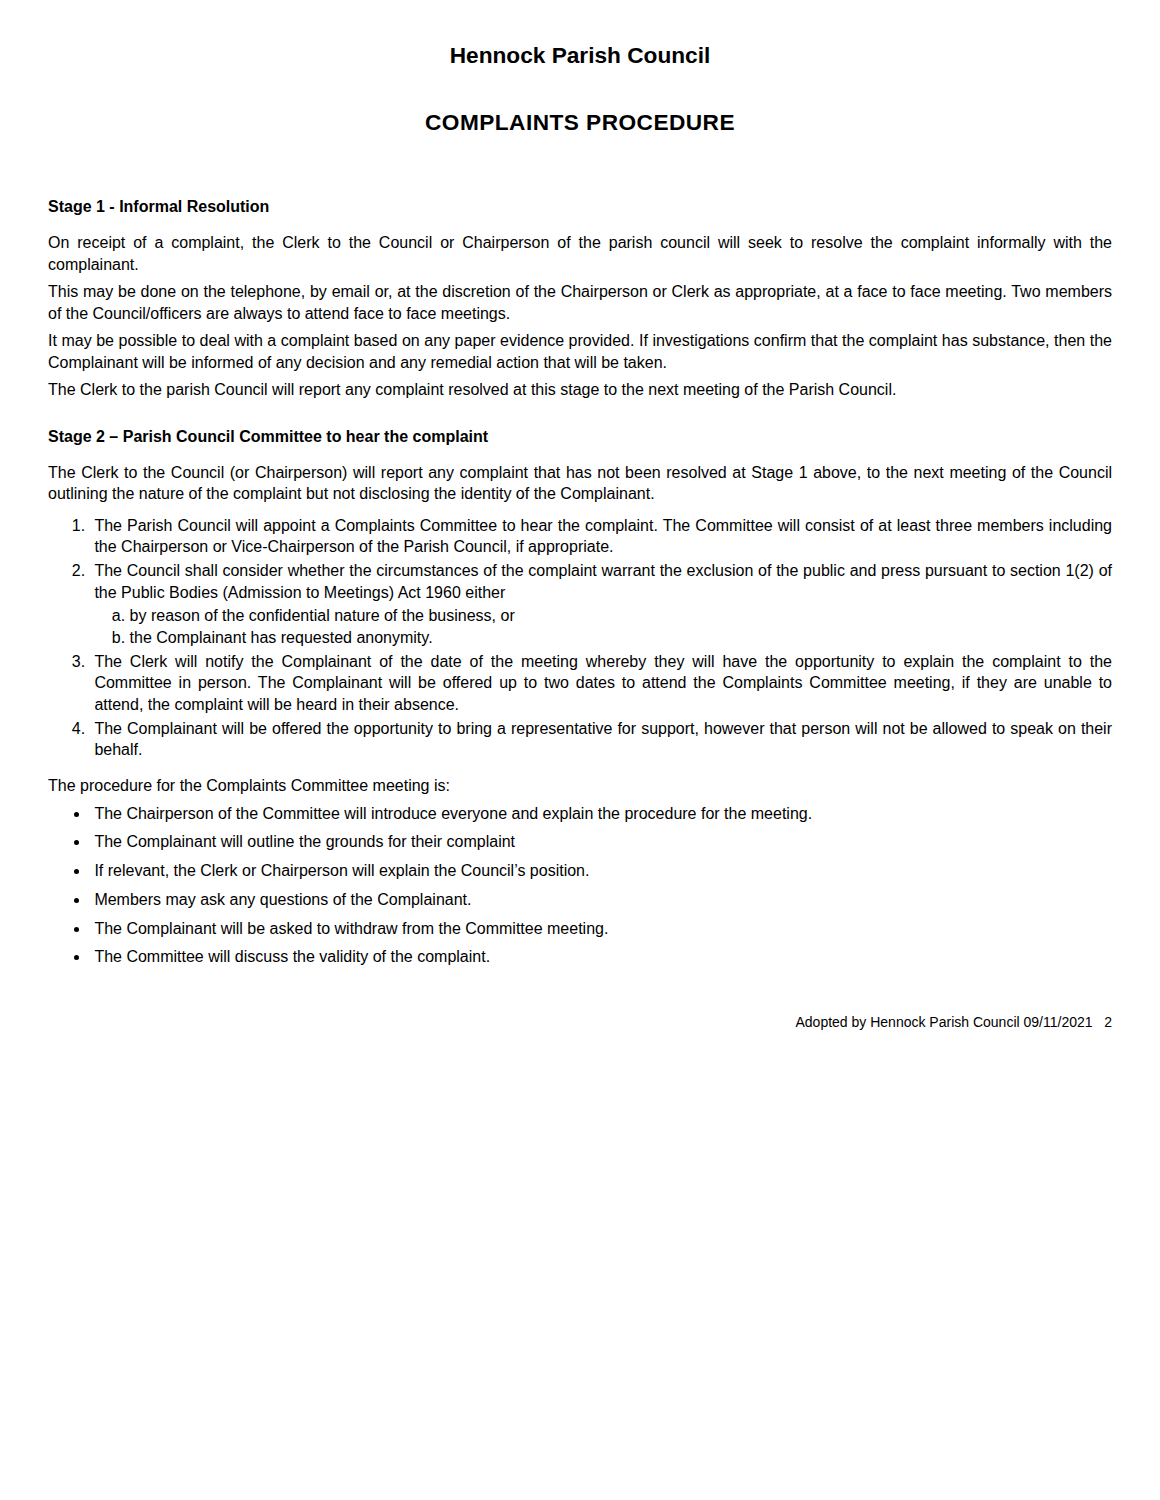Hennock Parish Council
COMPLAINTS PROCEDURE
Stage 1 - Informal Resolution
On receipt of a complaint, the Clerk to the Council or Chairperson of the parish council will seek to resolve the complaint informally with the complainant.
This may be done on the telephone, by email or, at the discretion of the Chairperson or Clerk as appropriate, at a face to face meeting. Two members of the Council/officers are always to attend face to face meetings.
It may be possible to deal with a complaint based on any paper evidence provided. If investigations confirm that the complaint has substance, then the Complainant will be informed of any decision and any remedial action that will be taken.
The Clerk to the parish Council will report any complaint resolved at this stage to the next meeting of the Parish Council.
Stage 2 – Parish Council Committee to hear the complaint
The Clerk to the Council (or Chairperson) will report any complaint that has not been resolved at Stage 1 above, to the next meeting of the Council outlining the nature of the complaint but not disclosing the identity of the Complainant.
The Parish Council will appoint a Complaints Committee to hear the complaint. The Committee will consist of at least three members including the Chairperson or Vice-Chairperson of the Parish Council, if appropriate.
The Council shall consider whether the circumstances of the complaint warrant the exclusion of the public and press pursuant to section 1(2) of the Public Bodies (Admission to Meetings) Act 1960 either
by reason of the confidential nature of the business, or
the Complainant has requested anonymity.
The Clerk will notify the Complainant of the date of the meeting whereby they will have the opportunity to explain the complaint to the Committee in person. The Complainant will be offered up to two dates to attend the Complaints Committee meeting, if they are unable to attend, the complaint will be heard in their absence.
The Complainant will be offered the opportunity to bring a representative for support, however that person will not be allowed to speak on their behalf.
The procedure for the Complaints Committee meeting is:
The Chairperson of the Committee will introduce everyone and explain the procedure for the meeting.
The Complainant will outline the grounds for their complaint
If relevant, the Clerk or Chairperson will explain the Council’s position.
Members may ask any questions of the Complainant.
The Complainant will be asked to withdraw from the Committee meeting.
The Committee will discuss the validity of the complaint.
Adopted by Hennock Parish Council 09/11/2021 2